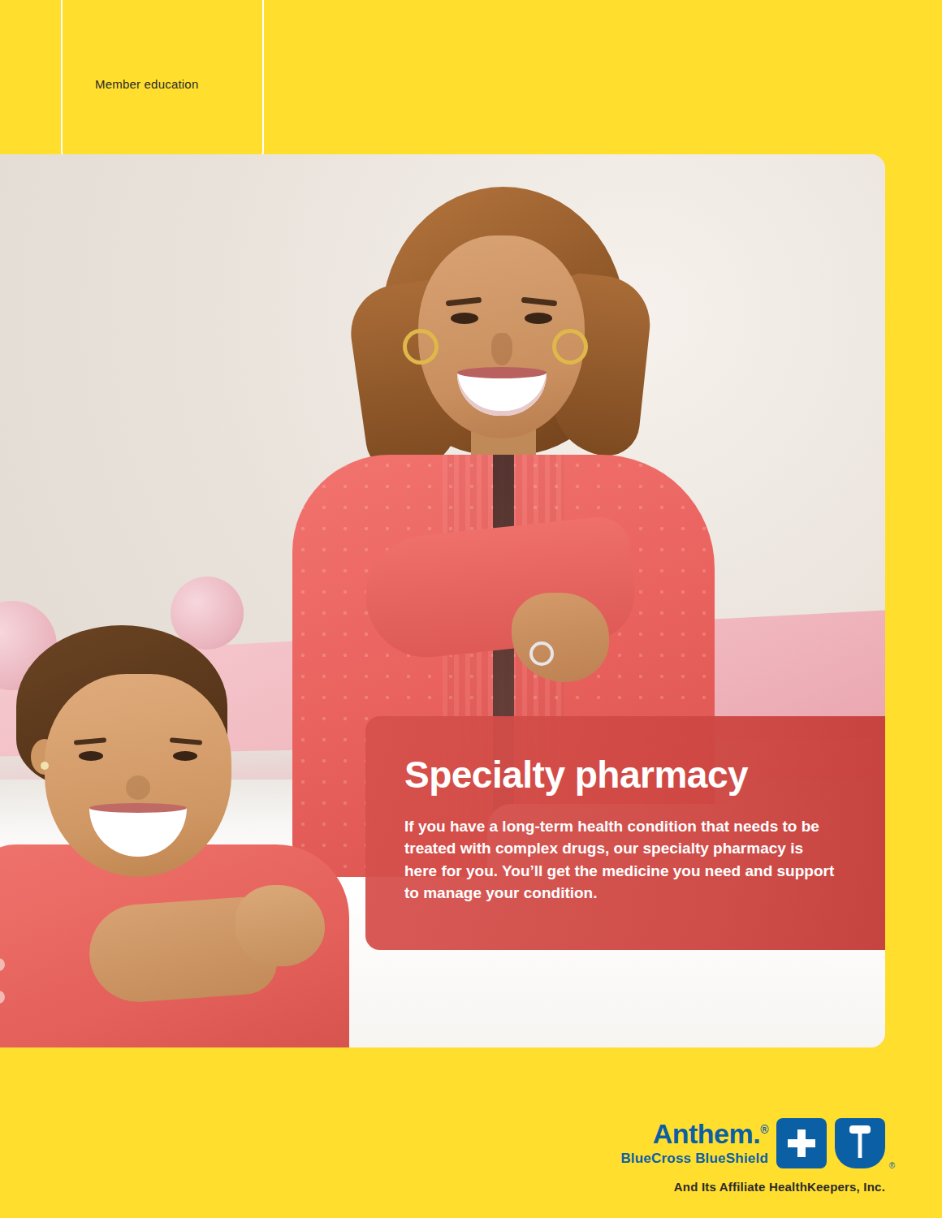Member education
Specialty pharmacy
If you have a long-term health condition that needs to be treated with complex drugs, our specialty pharmacy is here for you. You’ll get the medicine you need and support to manage your condition.
Anthem.®
BlueCross BlueShield
®
And Its Affiliate HealthKeepers, Inc.